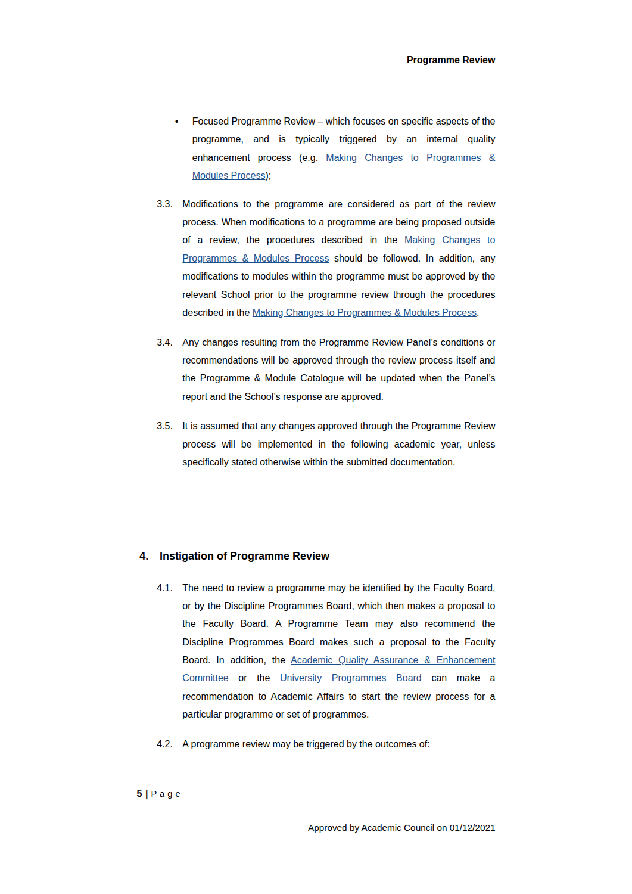Programme Review
Focused Programme Review – which focuses on specific aspects of the programme, and is typically triggered by an internal quality enhancement process (e.g. Making Changes to Programmes & Modules Process);
3.3. Modifications to the programme are considered as part of the review process. When modifications to a programme are being proposed outside of a review, the procedures described in the Making Changes to Programmes & Modules Process should be followed. In addition, any modifications to modules within the programme must be approved by the relevant School prior to the programme review through the procedures described in the Making Changes to Programmes & Modules Process.
3.4. Any changes resulting from the Programme Review Panel’s conditions orrecommendations will be approved through the review process itself and the Programme & Module Catalogue will be updated when the Panel’s report and the School’s response are approved.
3.5. It is assumed that any changes approved through the Programme Review process will be implemented in the following academic year, unless specifically stated otherwise within the submitted documentation.
4. Instigation of Programme Review
4.1. The need to review a programme may be identified by the Faculty Board, or by the Discipline Programmes Board, which then makes a proposal to the Faculty Board. A Programme Team may also recommend the Discipline Programmes Board makes such a proposal to the Faculty Board. In addition, the Academic Quality Assurance & Enhancement Committee or the University Programmes Board can make a recommendation to Academic Affairs to start the review process for a particular programme or set of programmes.
4.2. A programme review may be triggered by the outcomes of:
5 | P a g e
Approved by Academic Council on 01/12/2021